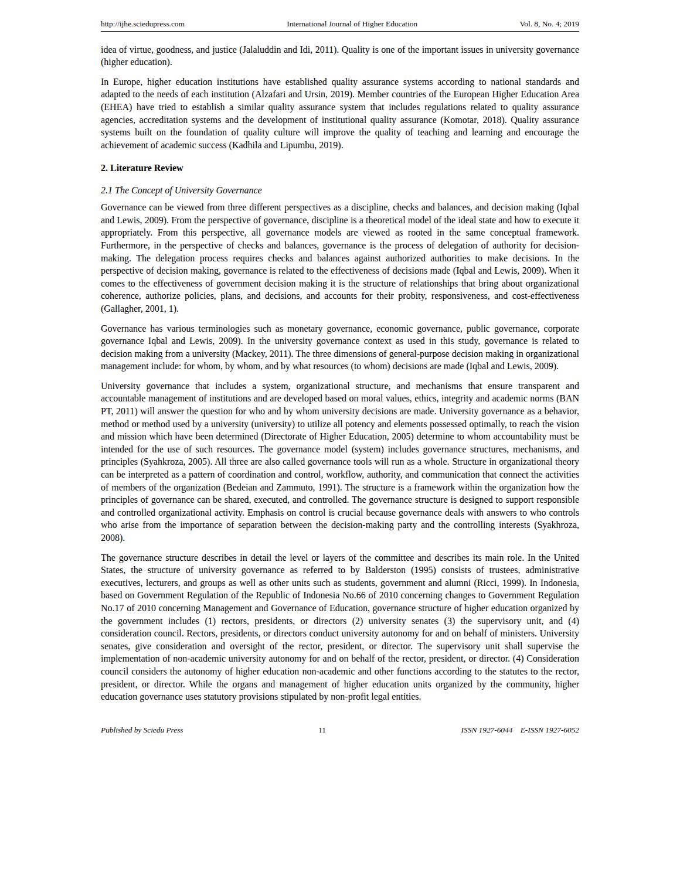http://ijhe.sciedupress.com International Journal of Higher Education Vol. 8, No. 4; 2019
idea of virtue, goodness, and justice (Jalaluddin and Idi, 2011). Quality is one of the important issues in university governance (higher education).
In Europe, higher education institutions have established quality assurance systems according to national standards and adapted to the needs of each institution (Alzafari and Ursin, 2019). Member countries of the European Higher Education Area (EHEA) have tried to establish a similar quality assurance system that includes regulations related to quality assurance agencies, accreditation systems and the development of institutional quality assurance (Komotar, 2018). Quality assurance systems built on the foundation of quality culture will improve the quality of teaching and learning and encourage the achievement of academic success (Kadhila and Lipumbu, 2019).
2. Literature Review
2.1 The Concept of University Governance
Governance can be viewed from three different perspectives as a discipline, checks and balances, and decision making (Iqbal and Lewis, 2009). From the perspective of governance, discipline is a theoretical model of the ideal state and how to execute it appropriately. From this perspective, all governance models are viewed as rooted in the same conceptual framework. Furthermore, in the perspective of checks and balances, governance is the process of delegation of authority for decision-making. The delegation process requires checks and balances against authorized authorities to make decisions. In the perspective of decision making, governance is related to the effectiveness of decisions made (Iqbal and Lewis, 2009). When it comes to the effectiveness of government decision making it is the structure of relationships that bring about organizational coherence, authorize policies, plans, and decisions, and accounts for their probity, responsiveness, and cost-effectiveness (Gallagher, 2001, 1).
Governance has various terminologies such as monetary governance, economic governance, public governance, corporate governance Iqbal and Lewis, 2009). In the university governance context as used in this study, governance is related to decision making from a university (Mackey, 2011). The three dimensions of general-purpose decision making in organizational management include: for whom, by whom, and by what resources (to whom) decisions are made (Iqbal and Lewis, 2009).
University governance that includes a system, organizational structure, and mechanisms that ensure transparent and accountable management of institutions and are developed based on moral values, ethics, integrity and academic norms (BAN PT, 2011) will answer the question for who and by whom university decisions are made. University governance as a behavior, method or method used by a university (university) to utilize all potency and elements possessed optimally, to reach the vision and mission which have been determined (Directorate of Higher Education, 2005) determine to whom accountability must be intended for the use of such resources. The governance model (system) includes governance structures, mechanisms, and principles (Syahkroza, 2005). All three are also called governance tools will run as a whole. Structure in organizational theory can be interpreted as a pattern of coordination and control, workflow, authority, and communication that connect the activities of members of the organization (Bedeian and Zammuto, 1991). The structure is a framework within the organization how the principles of governance can be shared, executed, and controlled. The governance structure is designed to support responsible and controlled organizational activity. Emphasis on control is crucial because governance deals with answers to who controls who arise from the importance of separation between the decision-making party and the controlling interests (Syakhroza, 2008).
The governance structure describes in detail the level or layers of the committee and describes its main role. In the United States, the structure of university governance as referred to by Balderston (1995) consists of trustees, administrative executives, lecturers, and groups as well as other units such as students, government and alumni (Ricci, 1999). In Indonesia, based on Government Regulation of the Republic of Indonesia No.66 of 2010 concerning changes to Government Regulation No.17 of 2010 concerning Management and Governance of Education, governance structure of higher education organized by the government includes (1) rectors, presidents, or directors (2) university senates (3) the supervisory unit, and (4) consideration council. Rectors, presidents, or directors conduct university autonomy for and on behalf of ministers. University senates, give consideration and oversight of the rector, president, or director. The supervisory unit shall supervise the implementation of non-academic university autonomy for and on behalf of the rector, president, or director. (4) Consideration council considers the autonomy of higher education non-academic and other functions according to the statutes to the rector, president, or director. While the organs and management of higher education units organized by the community, higher education governance uses statutory provisions stipulated by non-profit legal entities.
Published by Sciedu Press 11 ISSN 1927-6044 E-ISSN 1927-6052